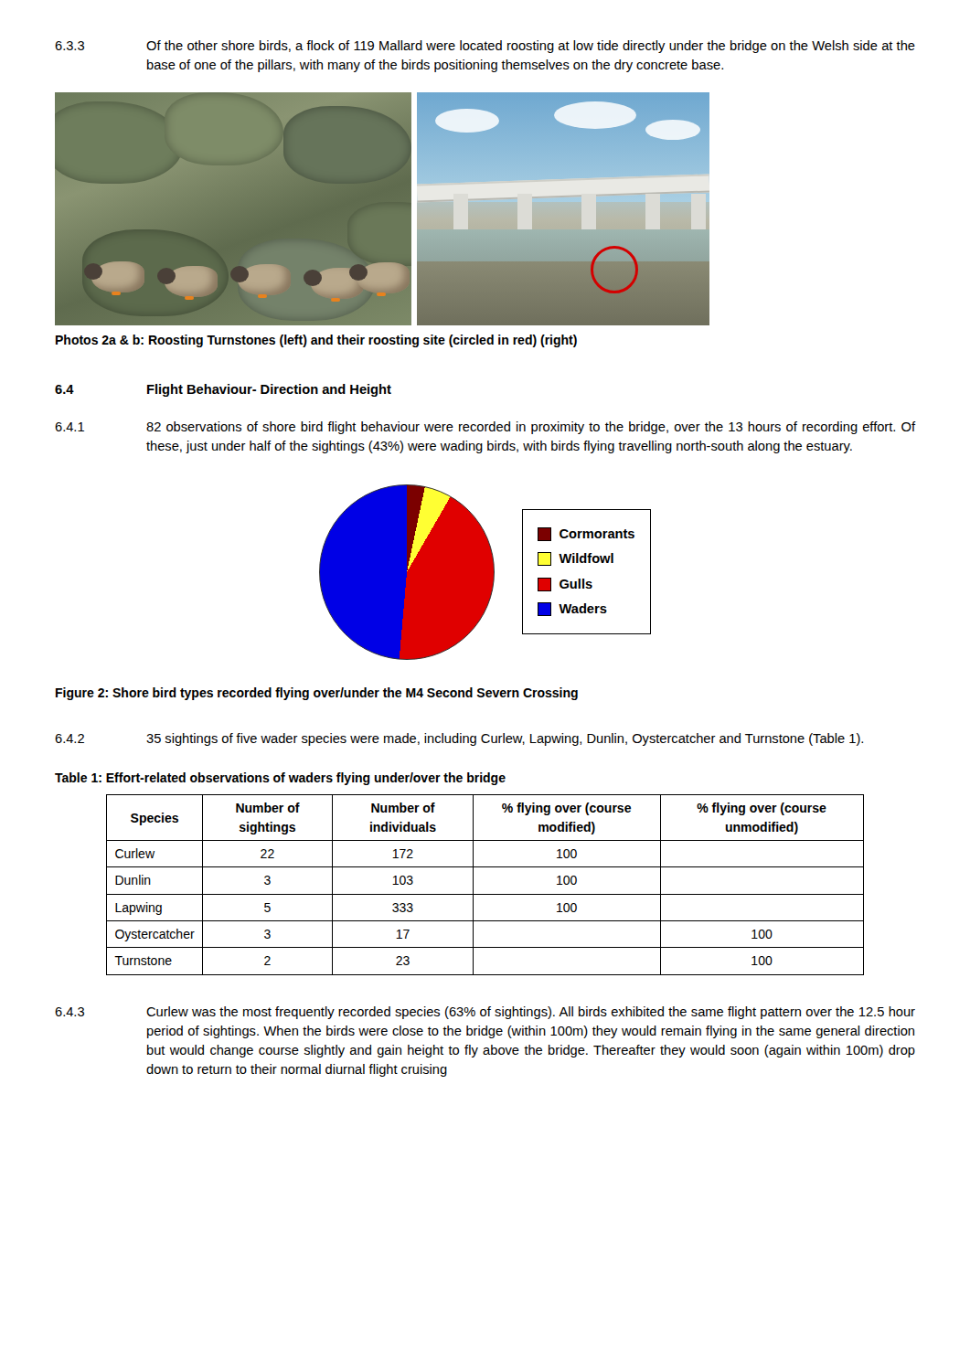6.3.3
Of the other shore birds, a flock of 119 Mallard were located roosting at low tide directly under the bridge on the Welsh side at the base of one of the pillars, with many of the birds positioning themselves on the dry concrete base.
Photos 2a & b: Roosting Turnstones (left) and their roosting site (circled in red) (right)
6.4
Flight Behaviour- Direction and Height
6.4.1
82 observations of shore bird flight behaviour were recorded in proximity to the bridge, over the 13 hours of recording effort. Of these, just under half of the sightings (43%) were wading birds, with birds flying travelling north-south along the estuary.
Cormorants
Wildfowl
Gulls
Waders
Figure 2: Shore bird types recorded flying over/under the M4 Second Severn Crossing
6.4.2
35 sightings of five wader species were made, including Curlew, Lapwing, Dunlin, Oystercatcher and Turnstone (Table 1).
Table 1: Effort-related observations of waders flying under/over the bridge
| Species | Number of sightings | Number of individuals | % flying over (course modified) | % flying over (course unmodified) |
| --- | --- | --- | --- | --- |
| Curlew | 22 | 172 | 100 | |
| Dunlin | 3 | 103 | 100 | |
| Lapwing | 5 | 333 | 100 | |
| Oystercatcher | 3 | 17 | | 100 |
| Turnstone | 2 | 23 | | 100 |
6.4.3
Curlew was the most frequently recorded species (63% of sightings). All birds exhibited the same flight pattern over the 12.5 hour period of sightings. When the birds were close to the bridge (within 100m) they would remain flying in the same general direction but would change course slightly and gain height to fly above the bridge. Thereafter they would soon (again within 100m) drop down to return to their normal diurnal flight cruising